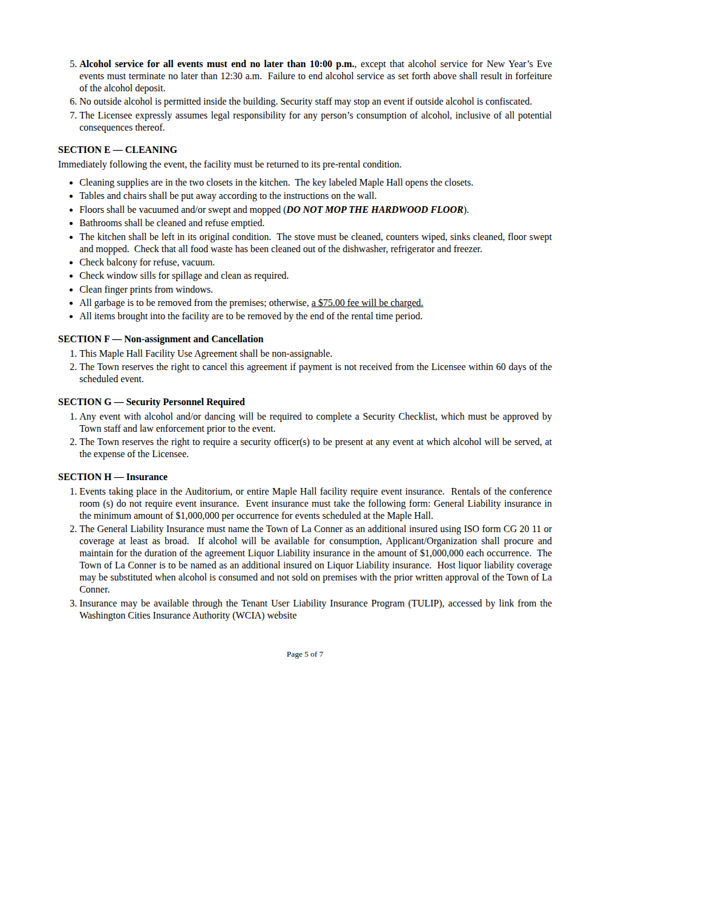Alcohol service for all events must end no later than 10:00 p.m., except that alcohol service for New Year’s Eve events must terminate no later than 12:30 a.m. Failure to end alcohol service as set forth above shall result in forfeiture of the alcohol deposit.
No outside alcohol is permitted inside the building. Security staff may stop an event if outside alcohol is confiscated.
The Licensee expressly assumes legal responsibility for any person’s consumption of alcohol, inclusive of all potential consequences thereof.
SECTION E — CLEANING
Immediately following the event, the facility must be returned to its pre-rental condition.
Cleaning supplies are in the two closets in the kitchen. The key labeled Maple Hall opens the closets.
Tables and chairs shall be put away according to the instructions on the wall.
Floors shall be vacuumed and/or swept and mopped (DO NOT MOP THE HARDWOOD FLOOR).
Bathrooms shall be cleaned and refuse emptied.
The kitchen shall be left in its original condition. The stove must be cleaned, counters wiped, sinks cleaned, floor swept and mopped. Check that all food waste has been cleaned out of the dishwasher, refrigerator and freezer.
Check balcony for refuse, vacuum.
Check window sills for spillage and clean as required.
Clean finger prints from windows.
All garbage is to be removed from the premises; otherwise, a $75.00 fee will be charged.
All items brought into the facility are to be removed by the end of the rental time period.
SECTION F — Non-assignment and Cancellation
This Maple Hall Facility Use Agreement shall be non-assignable.
The Town reserves the right to cancel this agreement if payment is not received from the Licensee within 60 days of the scheduled event.
SECTION G — Security Personnel Required
Any event with alcohol and/or dancing will be required to complete a Security Checklist, which must be approved by Town staff and law enforcement prior to the event.
The Town reserves the right to require a security officer(s) to be present at any event at which alcohol will be served, at the expense of the Licensee.
SECTION H — Insurance
Events taking place in the Auditorium, or entire Maple Hall facility require event insurance. Rentals of the conference room (s) do not require event insurance. Event insurance must take the following form: General Liability insurance in the minimum amount of $1,000,000 per occurrence for events scheduled at the Maple Hall.
The General Liability Insurance must name the Town of La Conner as an additional insured using ISO form CG 20 11 or coverage at least as broad. If alcohol will be available for consumption, Applicant/Organization shall procure and maintain for the duration of the agreement Liquor Liability insurance in the amount of $1,000,000 each occurrence. The Town of La Conner is to be named as an additional insured on Liquor Liability insurance. Host liquor liability coverage may be substituted when alcohol is consumed and not sold on premises with the prior written approval of the Town of La Conner.
Insurance may be available through the Tenant User Liability Insurance Program (TULIP), accessed by link from the Washington Cities Insurance Authority (WCIA) website
Page 5 of 7